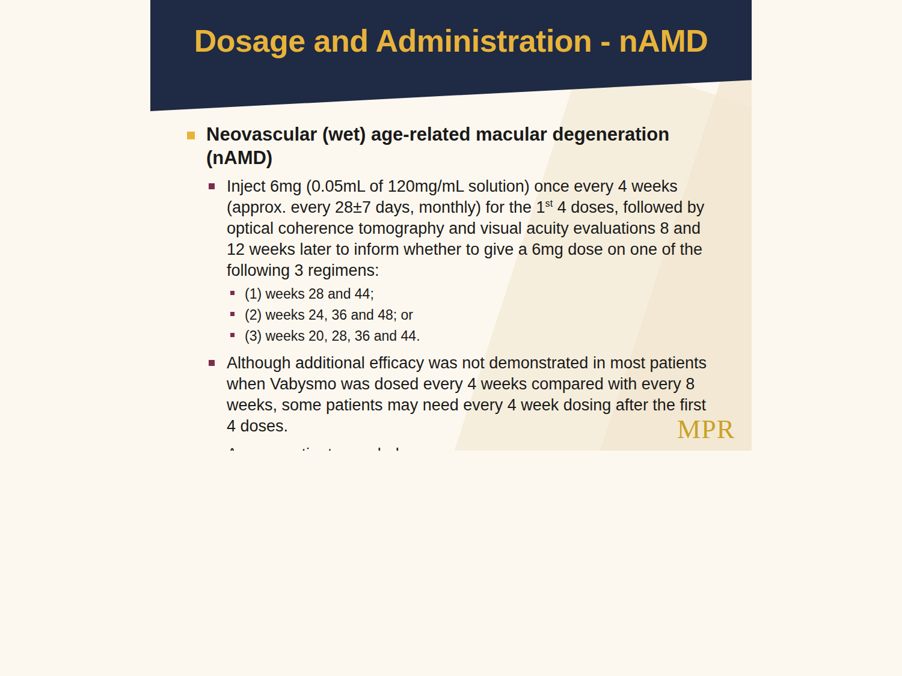Dosage and Administration - nAMD
Neovascular (wet) age-related macular degeneration (nAMD)
Inject 6mg (0.05mL of 120mg/mL solution) once every 4 weeks (approx. every 28±7 days, monthly) for the 1st 4 doses, followed by optical coherence tomography and visual acuity evaluations 8 and 12 weeks later to inform whether to give a 6mg dose on one of the following 3 regimens:
(1) weeks 28 and 44;
(2) weeks 24, 36 and 48; or
(3) weeks 20, 28, 36 and 44.
Although additional efficacy was not demonstrated in most patients when Vabysmo was dosed every 4 weeks compared with every 8 weeks, some patients may need every 4 week dosing after the first 4 doses.
Assess patients regularly.
MPR